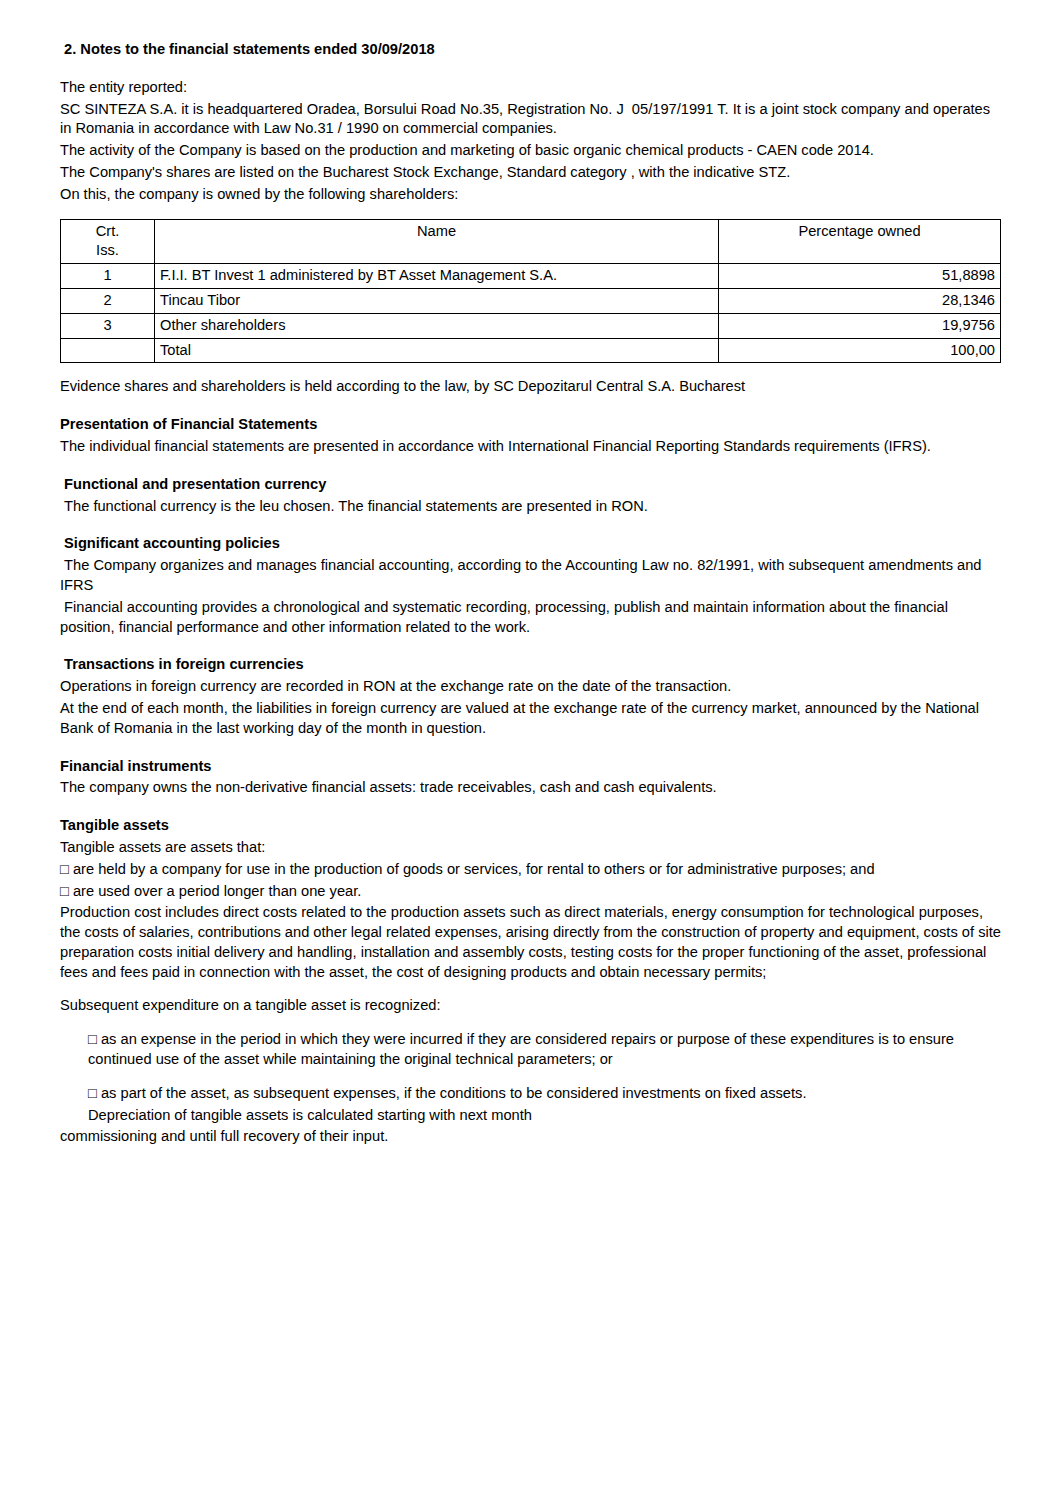2. Notes to the financial statements ended 30/09/2018
The entity reported:
SC SINTEZA S.A. it is headquartered Oradea, Borsului Road No.35, Registration No. J 05/197/1991 T. It is a joint stock company and operates in Romania in accordance with Law No.31 / 1990 on commercial companies.
The activity of the Company is based on the production and marketing of basic organic chemical products - CAEN code 2014.
The Company's shares are listed on the Bucharest Stock Exchange, Standard category , with the indicative STZ.
On this, the company is owned by the following shareholders:
| Crt. Iss. | Name | Percentage owned |
| --- | --- | --- |
| 1 | F.I.I. BT Invest 1 administered by BT Asset Management S.A. | 51,8898 |
| 2 | Tincau Tibor | 28,1346 |
| 3 | Other shareholders | 19,9756 |
| | Total | 100,00 |
Evidence shares and shareholders is held according to the law, by SC Depozitarul Central S.A. Bucharest
Presentation of Financial Statements
The individual financial statements are presented in accordance with International Financial Reporting Standards requirements (IFRS).
Functional and presentation currency
The functional currency is the leu chosen. The financial statements are presented in RON.
Significant accounting policies
The Company organizes and manages financial accounting, according to the Accounting Law no. 82/1991, with subsequent amendments and IFRS
Financial accounting provides a chronological and systematic recording, processing, publish and maintain information about the financial position, financial performance and other information related to the work.
Transactions in foreign currencies
Operations in foreign currency are recorded in RON at the exchange rate on the date of the transaction.
At the end of each month, the liabilities in foreign currency are valued at the exchange rate of the currency market, announced by the National Bank of Romania in the last working day of the month in question.
Financial instruments
The company owns the non-derivative financial assets: trade receivables, cash and cash equivalents.
Tangible assets
Tangible assets are assets that:
□ are held by a company for use in the production of goods or services, for rental to others or for administrative purposes; and
□ are used over a period longer than one year.
Production cost includes direct costs related to the production assets such as direct materials, energy consumption for technological purposes, the costs of salaries, contributions and other legal related expenses, arising directly from the construction of property and equipment, costs of site preparation costs initial delivery and handling, installation and assembly costs, testing costs for the proper functioning of the asset, professional fees and fees paid in connection with the asset, the cost of designing products and obtain necessary permits;
Subsequent expenditure on a tangible asset is recognized:
□ as an expense in the period in which they were incurred if they are considered repairs or purpose of these expenditures is to ensure continued use of the asset while maintaining the original technical parameters; or
□ as part of the asset, as subsequent expenses, if the conditions to be considered investments on fixed assets.
Depreciation of tangible assets is calculated starting with next month
commissioning and until full recovery of their input.